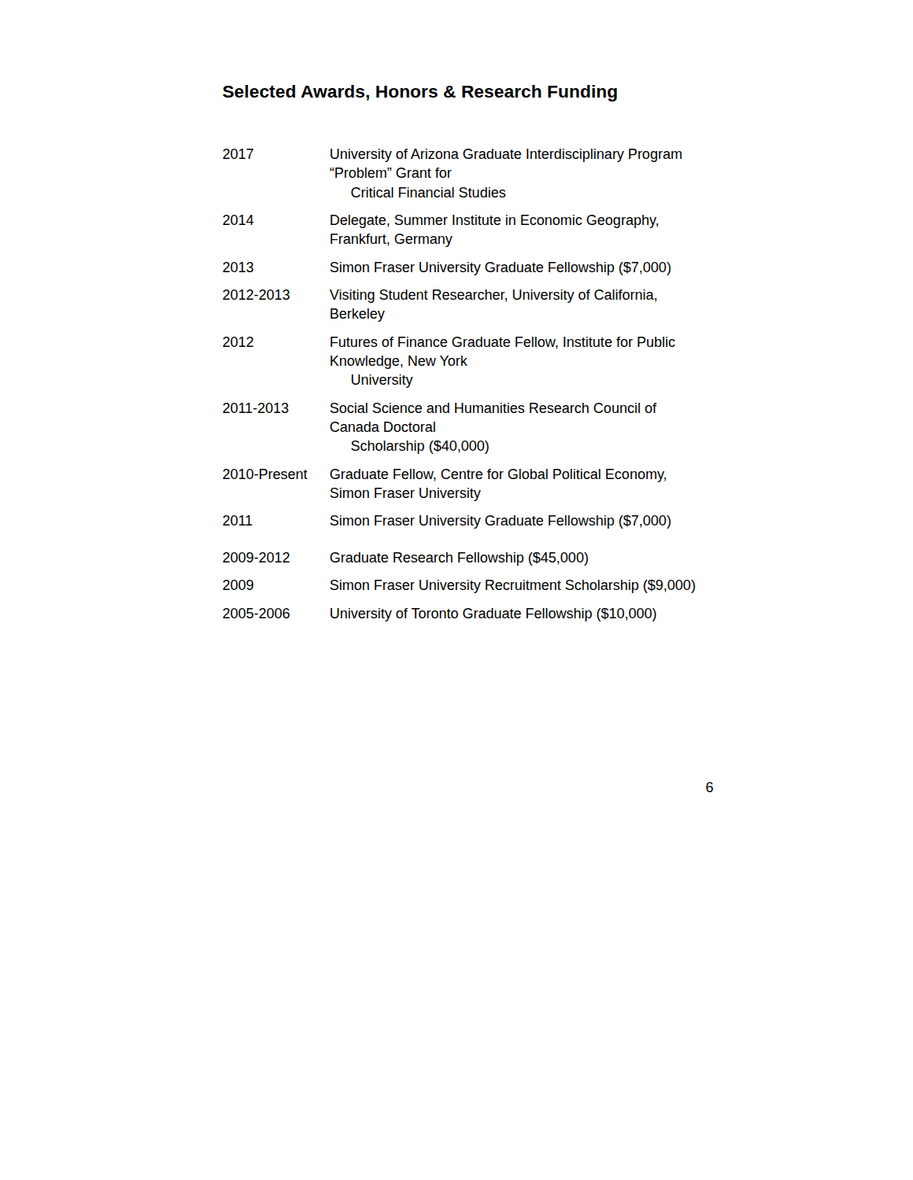Selected Awards, Honors & Research Funding
| 2017 | University of Arizona Graduate Interdisciplinary Program “Problem” Grant for Critical Financial Studies |
| 2014 | Delegate, Summer Institute in Economic Geography, Frankfurt, Germany |
| 2013 | Simon Fraser University Graduate Fellowship ($7,000) |
| 2012-2013 | Visiting Student Researcher, University of California, Berkeley |
| 2012 | Futures of Finance Graduate Fellow, Institute for Public Knowledge, New York University |
| 2011-2013 | Social Science and Humanities Research Council of Canada Doctoral Scholarship ($40,000) |
| 2010-Present | Graduate Fellow, Centre for Global Political Economy, Simon Fraser University |
| 2011 | Simon Fraser University Graduate Fellowship ($7,000) |
| 2009-2012 | Graduate Research Fellowship ($45,000) |
| 2009 | Simon Fraser University Recruitment Scholarship ($9,000) |
| 2005-2006 | University of Toronto Graduate Fellowship ($10,000) |
6